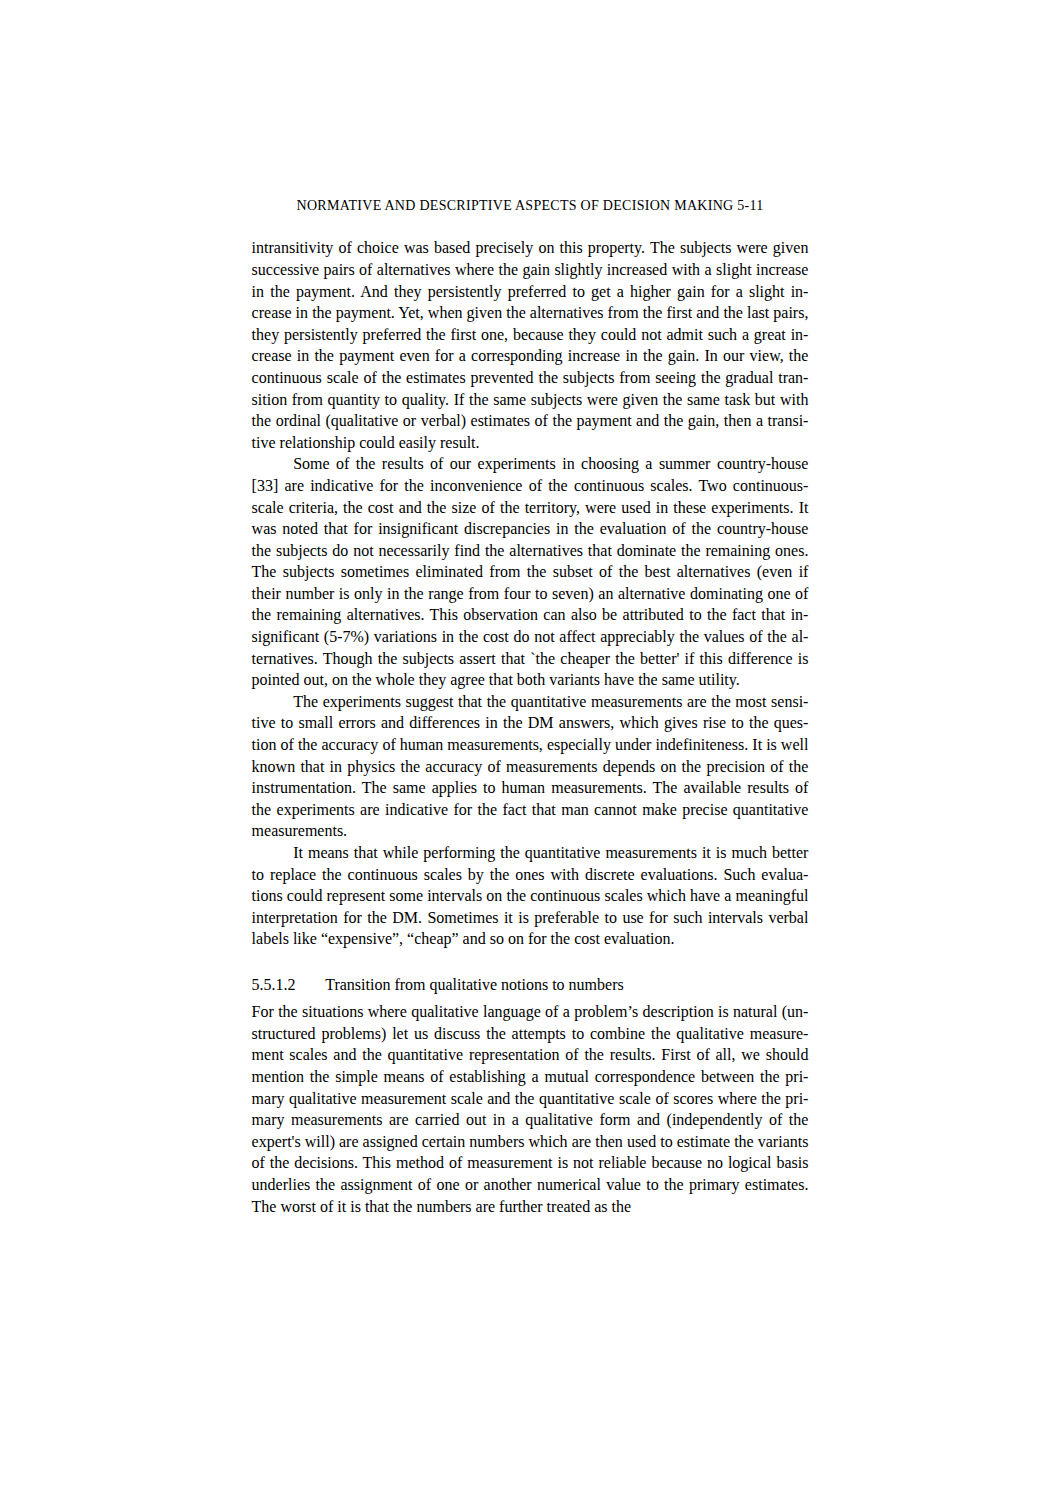Normative and Descriptive Aspects of Decision Making 5-11
intransitivity of choice was based precisely on this property. The subjects were given successive pairs of alternatives where the gain slightly increased with a slight increase in the payment. And they persistently preferred to get a higher gain for a slight increase in the payment. Yet, when given the alternatives from the first and the last pairs, they persistently preferred the first one, because they could not admit such a great increase in the payment even for a corresponding increase in the gain. In our view, the continuous scale of the estimates prevented the subjects from seeing the gradual transition from quantity to quality. If the same subjects were given the same task but with the ordinal (qualitative or verbal) estimates of the payment and the gain, then a transitive relationship could easily result.
Some of the results of our experiments in choosing a summer country-house [33] are indicative for the inconvenience of the continuous scales. Two continuous-scale criteria, the cost and the size of the territory, were used in these experiments. It was noted that for insignificant discrepancies in the evaluation of the country-house the subjects do not necessarily find the alternatives that dominate the remaining ones. The subjects sometimes eliminated from the subset of the best alternatives (even if their number is only in the range from four to seven) an alternative dominating one of the remaining alternatives. This observation can also be attributed to the fact that insignificant (5-7%) variations in the cost do not affect appreciably the values of the alternatives. Though the subjects assert that `the cheaper the better' if this difference is pointed out, on the whole they agree that both variants have the same utility.
The experiments suggest that the quantitative measurements are the most sensitive to small errors and differences in the DM answers, which gives rise to the question of the accuracy of human measurements, especially under indefiniteness. It is well known that in physics the accuracy of measurements depends on the precision of the instrumentation. The same applies to human measurements. The available results of the experiments are indicative for the fact that man cannot make precise quantitative measurements.
It means that while performing the quantitative measurements it is much better to replace the continuous scales by the ones with discrete evaluations. Such evaluations could represent some intervals on the continuous scales which have a meaningful interpretation for the DM. Sometimes it is preferable to use for such intervals verbal labels like “expensive”, “cheap” and so on for the cost evaluation.
5.5.1.2 Transition from qualitative notions to numbers
For the situations where qualitative language of a problem’s description is natural (unstructured problems) let us discuss the attempts to combine the qualitative measurement scales and the quantitative representation of the results. First of all, we should mention the simple means of establishing a mutual correspondence between the primary qualitative measurement scale and the quantitative scale of scores where the primary measurements are carried out in a qualitative form and (independently of the expert's will) are assigned certain numbers which are then used to estimate the variants of the decisions. This method of measurement is not reliable because no logical basis underlies the assignment of one or another numerical value to the primary estimates. The worst of it is that the numbers are further treated as the